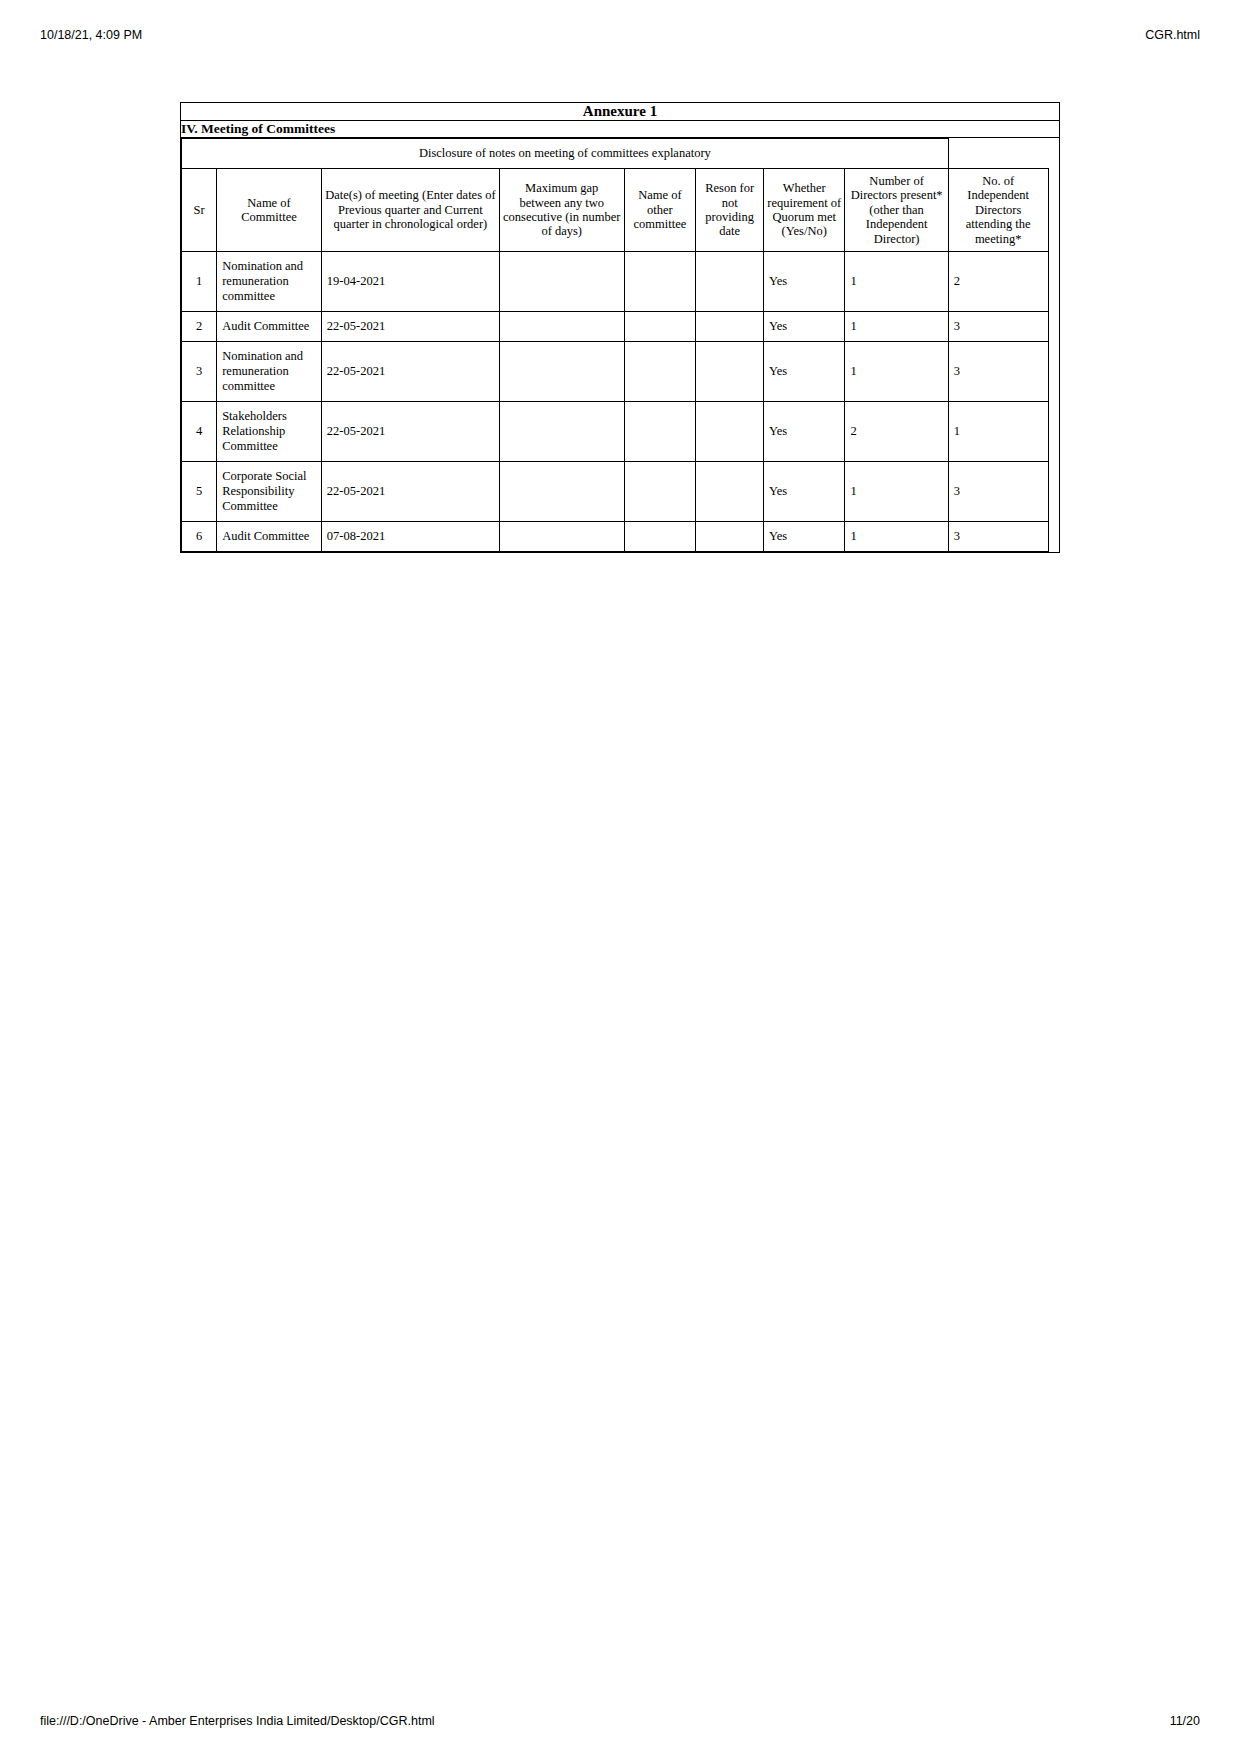10/18/21, 4:09 PM
CGR.html
| Annexure 1 |
| IV. Meeting of Committees |
| / Disclosure of notes on meeting of committees explanatory / / / / Sr / Name of Committee / Date(s) of meeting (Enter dates of Previous quarter and Current quarter in chronological order) / Maximum gap between any two consecutive (in number of days) / Name of other committee / Reson for not providing date / Whether requirement of Quorum met (Yes/No) / Number of Directors present* (other than Independent Director) / No. of Independent Directors attending the meeting* / / 1 / Nomination and remuneration committee / 19-04-2021 / / / / Yes / 1 / 2 / / 2 / Audit Committee / 22-05-2021 / / / / Yes / 1 / 3 / / 3 / Nomination and remuneration committee / 22-05-2021 / / / / Yes / 1 / 3 / / 4 / Stakeholders Relationship Committee / 22-05-2021 / / / / Yes / 2 / 1 / / 5 / Corporate Social Responsibility Committee / 22-05-2021 / / / / Yes / 1 / 3 / / 6 / Audit Committee / 07-08-2021 / / / / Yes / 1 / 3 / |
file:///D:/OneDrive - Amber Enterprises India Limited/Desktop/CGR.html
11/20